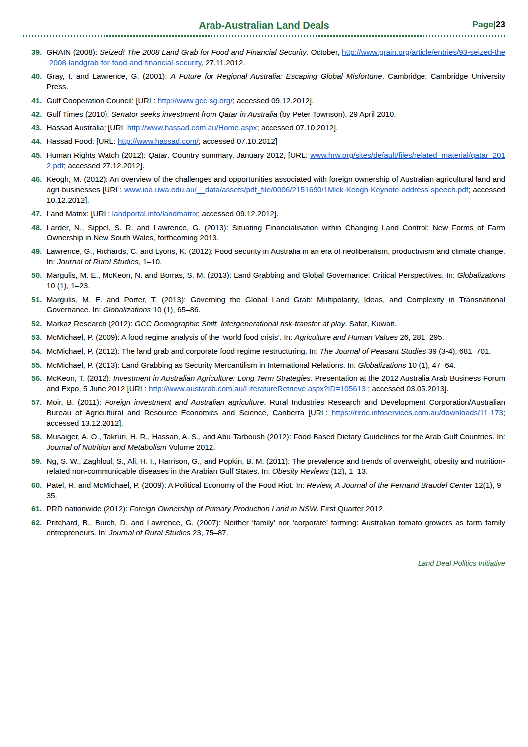Arab-Australian Land Deals Page|23
GRAIN (2008): Seized! The 2008 Land Grab for Food and Financial Security. October, http://www.grain.org/article/entries/93-seized-the-2008-landgrab-for-food-and-financial-security, 27.11.2012.
Gray, I. and Lawrence, G. (2001): A Future for Regional Australia: Escaping Global Misfortune. Cambridge: Cambridge University Press.
Gulf Cooperation Council: [URL: http://www.gcc-sg.org/; accessed 09.12.2012].
Gulf Times (2010): Senator seeks investment from Qatar in Australia (by Peter Townson), 29 April 2010.
Hassad Australia: [URL http://www.hassad.com.au/Home.aspx; accessed 07.10.2012].
Hassad Food: [URL: http://www.hassad.com/; accessed 07.10.2012]
Human Rights Watch (2012): Qatar. Country summary, January 2012, [URL: www.hrw.org/sites/default/files/related_material/qatar_2012.pdf; accessed 27.12.2012].
Keogh, M. (2012): An overview of the challenges and opportunities associated with foreign ownership of Australian agricultural land and agri-businesses [URL: www.ioa.uwa.edu.au/__data/assets/pdf_file/0006/2151690/1Mick-Keogh-Keynote-address-speech.pdf; accessed 10.12.2012].
Land Matrix: [URL: landportal.info/landmatrix; accessed 09.12.2012].
Larder, N., Sippel, S. R. and Lawrence, G. (2013): Situating Financialisation within Changing Land Control: New Forms of Farm Ownership in New South Wales, forthcoming 2013.
Lawrence, G., Richards, C. and Lyons, K. (2012): Food security in Australia in an era of neoliberalism, productivism and climate change. In: Journal of Rural Studies, 1–10.
Margulis, M. E., McKeon, N. and Borras, S. M. (2013): Land Grabbing and Global Governance: Critical Perspectives. In: Globalizations 10 (1), 1–23.
Margulis, M. E. and Porter, T. (2013): Governing the Global Land Grab: Multipolarity, Ideas, and Complexity in Transnational Governance. In: Globalizations 10 (1), 65–86.
Markaz Research (2012): GCC Demographic Shift. Intergenerational risk-transfer at play. Safat, Kuwait.
McMichael, P. (2009): A food regime analysis of the ‘world food crisis’. In: Agriculture and Human Values 26, 281–295.
McMichael, P. (2012): The land grab and corporate food regime restructuring. In: The Journal of Peasant Studies 39 (3-4), 681–701.
McMichael, P. (2013): Land Grabbing as Security Mercantilism in International Relations. In: Globalizations 10 (1), 47–64.
McKeon, T. (2012): Investment in Australian Agriculture: Long Term Strategies. Presentation at the 2012 Australia Arab Business Forum and Expo, 5 June 2012 [URL: http://www.austarab.com.au/LiteratureRetrieve.aspx?ID=105613 ; accessed 03.05.2013].
Moir, B. (2011): Foreign investment and Australian agriculture. Rural Industries Research and Development Corporation/Australian Bureau of Agricultural and Resource Economics and Science, Canberra [URL: https://rirdc.infoservices.com.au/downloads/11-173; accessed 13.12.2012].
Musaiger, A. O., Takruri, H. R., Hassan, A. S., and Abu-Tarboush (2012): Food-Based Dietary Guidelines for the Arab Gulf Countries. In: Journal of Nutrition and Metabolism Volume 2012.
Ng, S. W., Zaghloul, S., Ali, H. I., Harrison, G., and Popkin, B. M. (2011): The prevalence and trends of overweight, obesity and nutrition-related non-communicable diseases in the Arabian Gulf States. In: Obesity Reviews (12), 1–13.
Patel, R. and McMichael, P. (2009): A Political Economy of the Food Riot. In: Review, A Journal of the Fernand Braudel Center 12(1), 9–35.
PRD nationwide (2012): Foreign Ownership of Primary Production Land in NSW. First Quarter 2012.
Pritchard, B., Burch, D. and Lawrence, G. (2007): Neither ‘family’ nor ‘corporate’ farming: Australian tomato growers as farm family entrepreneurs. In: Journal of Rural Studies 23, 75–87.
Land Deal Politics Initiative